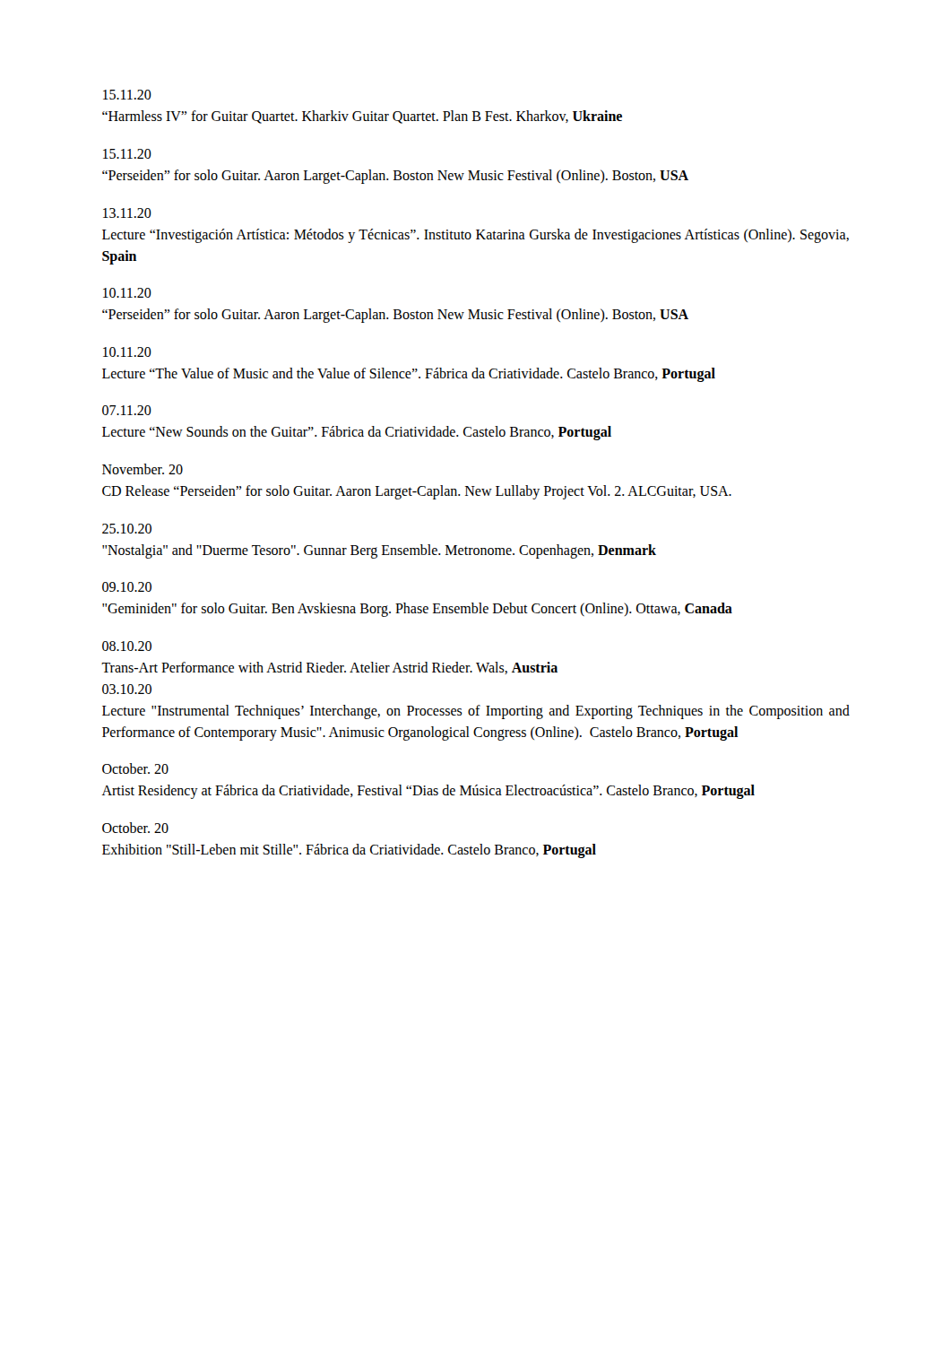15.11.20 “Harmless IV” for Guitar Quartet. Kharkiv Guitar Quartet. Plan B Fest. Kharkov, Ukraine
15.11.20 “Perseiden” for solo Guitar. Aaron Larget-Caplan. Boston New Music Festival (Online). Boston, USA
13.11.20 Lecture “Investigación Artística: Métodos y Técnicas”. Instituto Katarina Gurska de Investigaciones Artísticas (Online). Segovia, Spain
10.11.20 “Perseiden” for solo Guitar. Aaron Larget-Caplan. Boston New Music Festival (Online). Boston, USA
10.11.20 Lecture “The Value of Music and the Value of Silence”. Fábrica da Criatividade. Castelo Branco, Portugal
07.11.20 Lecture “New Sounds on the Guitar”. Fábrica da Criatividade. Castelo Branco, Portugal
November. 20 CD Release “Perseiden” for solo Guitar. Aaron Larget-Caplan. New Lullaby Project Vol. 2. ALCGuitar, USA.
25.10.20 "Nostalgia" and "Duerme Tesoro". Gunnar Berg Ensemble. Metronome. Copenhagen, Denmark
09.10.20 "Geminiden" for solo Guitar. Ben Avskiesna Borg. Phase Ensemble Debut Concert (Online). Ottawa, Canada
08.10.20 Trans-Art Performance with Astrid Rieder. Atelier Astrid Rieder. Wals, Austria 03.10.20 Lecture "Instrumental Techniques’ Interchange, on Processes of Importing and Exporting Techniques in the Composition and Performance of Contemporary Music". Animusic Organological Congress (Online). Castelo Branco, Portugal
October. 20 Artist Residency at Fábrica da Criatividade, Festival “Dias de Música Electroacústica”. Castelo Branco, Portugal
October. 20 Exhibition "Still-Leben mit Stille". Fábrica da Criatividade. Castelo Branco, Portugal